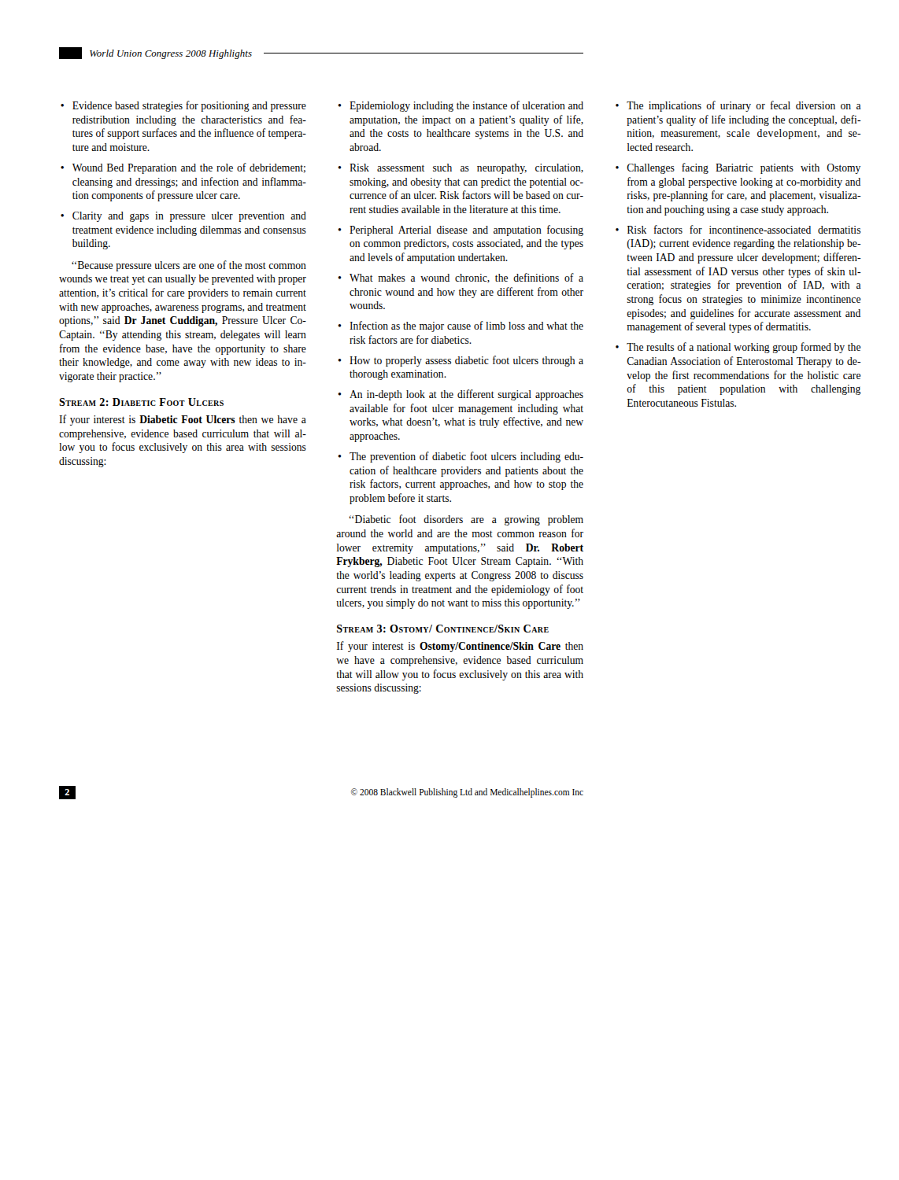World Union Congress 2008 Highlights
Evidence based strategies for positioning and pressure redistribution including the characteristics and features of support surfaces and the influence of temperature and moisture.
Wound Bed Preparation and the role of debridement; cleansing and dressings; and infection and inflammation components of pressure ulcer care.
Clarity and gaps in pressure ulcer prevention and treatment evidence including dilemmas and consensus building.
‘‘Because pressure ulcers are one of the most common wounds we treat yet can usually be prevented with proper attention, it’s critical for care providers to remain current with new approaches, awareness programs, and treatment options,’’ said Dr Janet Cuddigan, Pressure Ulcer Co-Captain. ‘‘By attending this stream, delegates will learn from the evidence base, have the opportunity to share their knowledge, and come away with new ideas to invigorate their practice.’’
Stream 2: Diabetic Foot Ulcers
If your interest is Diabetic Foot Ulcers then we have a comprehensive, evidence based curriculum that will allow you to focus exclusively on this area with sessions discussing:
Epidemiology including the instance of ulceration and amputation, the impact on a patient’s quality of life, and the costs to healthcare systems in the U.S. and abroad.
Risk assessment such as neuropathy, circulation, smoking, and obesity that can predict the potential occurrence of an ulcer. Risk factors will be based on current studies available in the literature at this time.
Peripheral Arterial disease and amputation focusing on common predictors, costs associated, and the types and levels of amputation undertaken.
What makes a wound chronic, the definitions of a chronic wound and how they are different from other wounds.
Infection as the major cause of limb loss and what the risk factors are for diabetics.
How to properly assess diabetic foot ulcers through a thorough examination.
An in-depth look at the different surgical approaches available for foot ulcer management including what works, what doesn’t, what is truly effective, and new approaches.
The prevention of diabetic foot ulcers including education of healthcare providers and patients about the risk factors, current approaches, and how to stop the problem before it starts.
‘‘Diabetic foot disorders are a growing problem around the world and are the most common reason for lower extremity amputations,’’ said Dr. Robert Frykberg, Diabetic Foot Ulcer Stream Captain. ‘‘With the world’s leading experts at Congress 2008 to discuss current trends in treatment and the epidemiology of foot ulcers, you simply do not want to miss this opportunity.’’
Stream 3: Ostomy/ Continence/Skin Care
If your interest is Ostomy/Continence/Skin Care then we have a comprehensive, evidence based curriculum that will allow you to focus exclusively on this area with sessions discussing:
The implications of urinary or fecal diversion on a patient’s quality of life including the conceptual, definition, measurement, scale development, and selected research.
Challenges facing Bariatric patients with Ostomy from a global perspective looking at co-morbidity and risks, pre-planning for care, and placement, visualization and pouching using a case study approach.
Risk factors for incontinence-associated dermatitis (IAD); current evidence regarding the relationship between IAD and pressure ulcer development; differential assessment of IAD versus other types of skin ulceration; strategies for prevention of IAD, with a strong focus on strategies to minimize incontinence episodes; and guidelines for accurate assessment and management of several types of dermatitis.
The results of a national working group formed by the Canadian Association of Enterostomal Therapy to develop the first recommendations for the holistic care of this patient population with challenging Enterocutaneous Fistulas.
2 © 2008 Blackwell Publishing Ltd and Medicalhelplines.com Inc